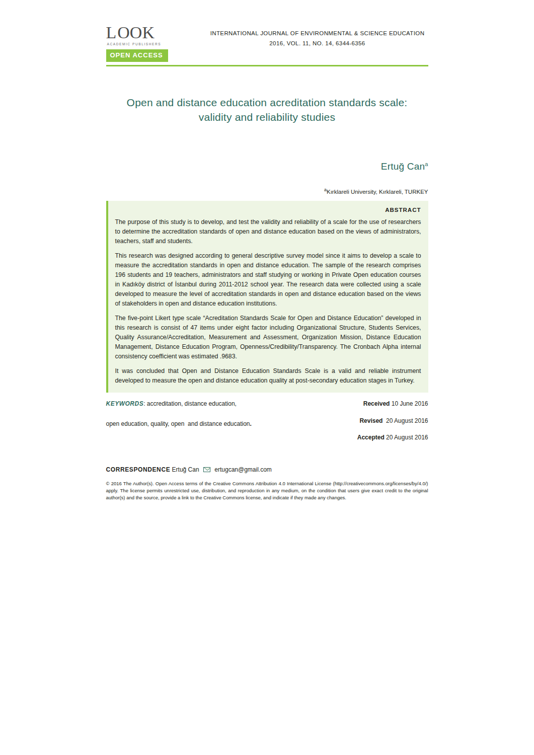LOOK
ACADEMIC PUBLISHERS
OPEN ACCESS
International Journal of Environmental & Science Education
2016, VOL. 11, NO. 14, 6344-6356
Open and distance education acreditation standards scale: validity and reliability studies
Ertuğ Cana
aKırklareli University, Kırklareli, TURKEY
ABSTRACT
The purpose of this study is to develop, and test the validity and reliability of a scale for the use of researchers to determine the accreditation standards of open and distance education based on the views of administrators, teachers, staff and students.
This research was designed according to general descriptive survey model since it aims to develop a scale to measure the accreditation standards in open and distance education. The sample of the research comprises 196 students and 19 teachers, administrators and staff studying or working in Private Open education courses in Kadıköy district of İstanbul during 2011-2012 school year. The research data were collected using a scale developed to measure the level of accreditation standards in open and distance education based on the views of stakeholders in open and distance education institutions.
The five-point Likert type scale “Acreditation Standards Scale for Open and Distance Education” developed in this research is consist of 47 items under eight factor including Organizational Structure, Students Services, Quality Assurance/Accreditation, Measurement and Assessment, Organization Mission, Distance Education Management, Distance Education Program, Openness/Credibility/Transparency. The Cronbach Alpha internal consistency coefficient was estimated .9683.
It was concluded that Open and Distance Education Standards Scale is a valid and reliable instrument developed to measure the open and distance education quality at post-secondary education stages in Turkey.
KEYWORDS: accreditation, distance education,
open education, quality, open and distance education.
Received 10 June 2016
Revised 20 August 2016
Accepted 20 August 2016
CORRESPONDENCE Ertuğ Can ertugcan@gmail.com
© 2016 The Author(s). Open Access terms of the Creative Commons Attribution 4.0 International License (http://creativecommons.org/licenses/by/4.0/) apply. The license permits unrestricted use, distribution, and reproduction in any medium, on the condition that users give exact credit to the original author(s) and the source, provide a link to the Creative Commons license, and indicate if they made any changes.